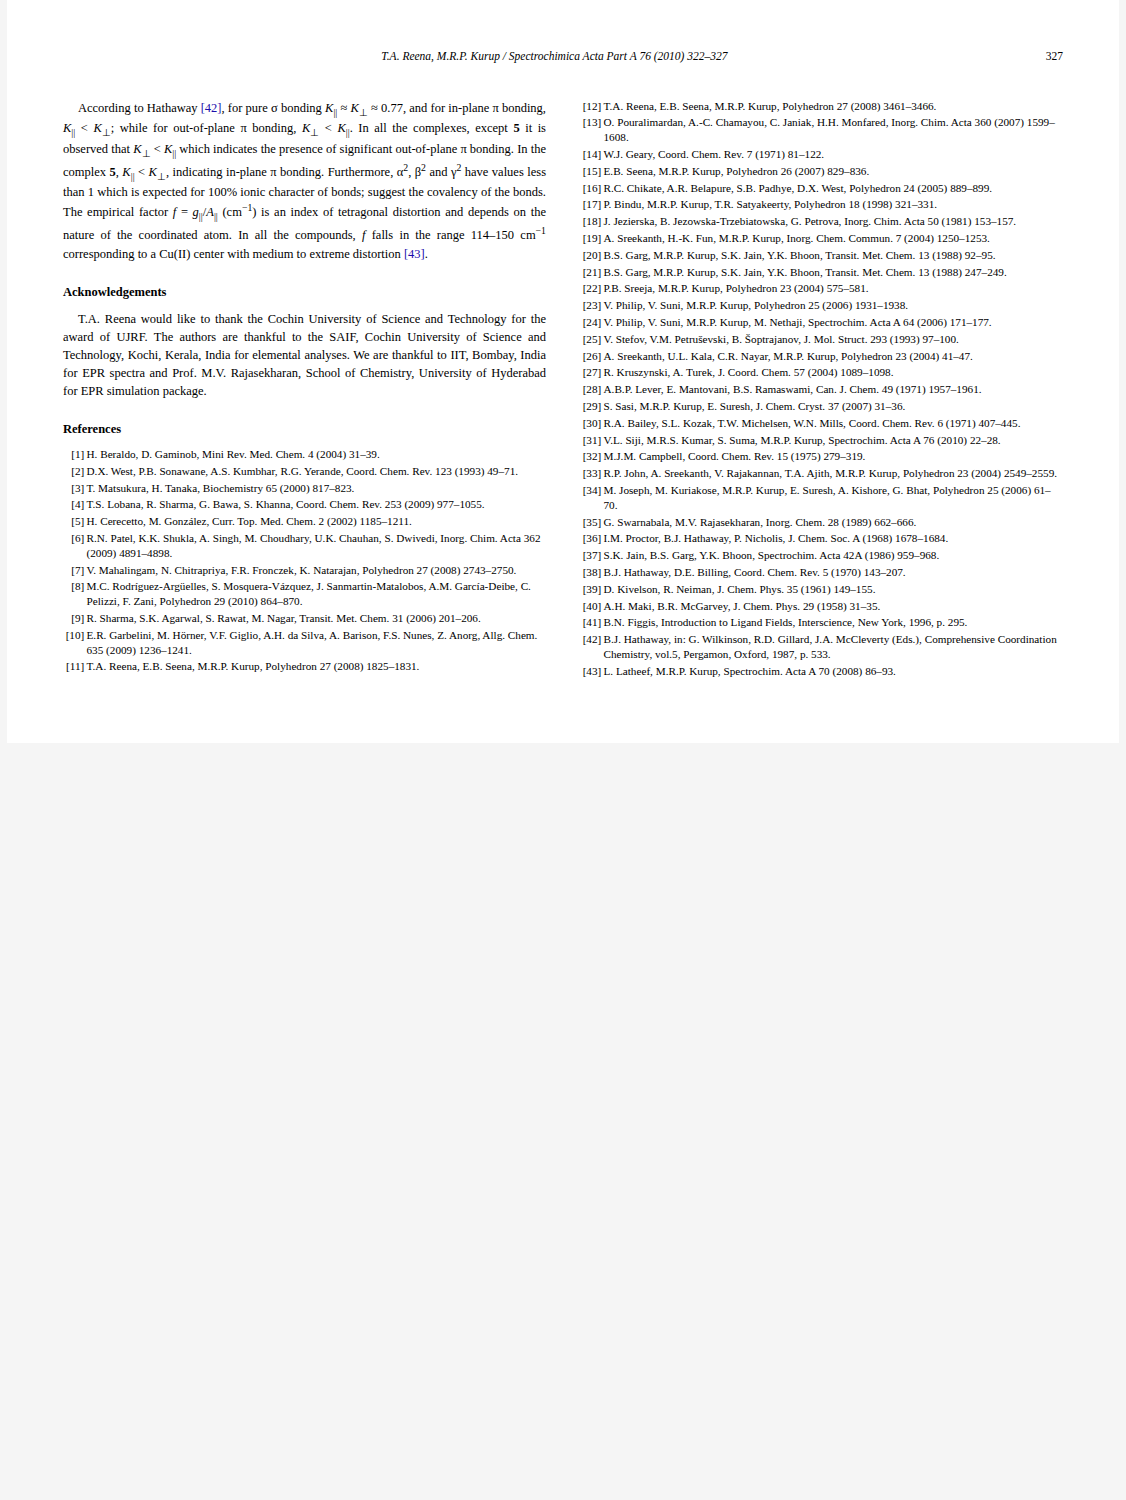T.A. Reena, M.R.P. Kurup / Spectrochimica Acta Part A 76 (2010) 322–327
327
According to Hathaway [42], for pure σ bonding K|| ≈ K⊥ ≈ 0.77, and for in-plane π bonding, K|| < K⊥; while for out-of-plane π bonding, K⊥ < K||. In all the complexes, except 5 it is observed that K⊥ < K|| which indicates the presence of significant out-of-plane π bonding. In the complex 5, K|| < K⊥, indicating in-plane π bonding. Furthermore, α2, β2 and γ2 have values less than 1 which is expected for 100% ionic character of bonds; suggest the covalency of the bonds. The empirical factor f = g||/A|| (cm−1) is an index of tetragonal distortion and depends on the nature of the coordinated atom. In all the compounds, f falls in the range 114–150 cm−1 corresponding to a Cu(II) center with medium to extreme distortion [43].
Acknowledgements
T.A. Reena would like to thank the Cochin University of Science and Technology for the award of UJRF. The authors are thankful to the SAIF, Cochin University of Science and Technology, Kochi, Kerala, India for elemental analyses. We are thankful to IIT, Bombay, India for EPR spectra and Prof. M.V. Rajasekharan, School of Chemistry, University of Hyderabad for EPR simulation package.
References
[1] H. Beraldo, D. Gaminob, Mini Rev. Med. Chem. 4 (2004) 31–39.
[2] D.X. West, P.B. Sonawane, A.S. Kumbhar, R.G. Yerande, Coord. Chem. Rev. 123 (1993) 49–71.
[3] T. Matsukura, H. Tanaka, Biochemistry 65 (2000) 817–823.
[4] T.S. Lobana, R. Sharma, G. Bawa, S. Khanna, Coord. Chem. Rev. 253 (2009) 977–1055.
[5] H. Cerecetto, M. González, Curr. Top. Med. Chem. 2 (2002) 1185–1211.
[6] R.N. Patel, K.K. Shukla, A. Singh, M. Choudhary, U.K. Chauhan, S. Dwivedi, Inorg. Chim. Acta 362 (2009) 4891–4898.
[7] V. Mahalingam, N. Chitrapriya, F.R. Fronczek, K. Natarajan, Polyhedron 27 (2008) 2743–2750.
[8] M.C. Rodríguez-Argüelles, S. Mosquera-Vázquez, J. Sanmartin-Matalobos, A.M. García-Deibe, C. Pelizzi, F. Zani, Polyhedron 29 (2010) 864–870.
[9] R. Sharma, S.K. Agarwal, S. Rawat, M. Nagar, Transit. Met. Chem. 31 (2006) 201–206.
[10] E.R. Garbelini, M. Hörner, V.F. Giglio, A.H. da Silva, A. Barison, F.S. Nunes, Z. Anorg, Allg. Chem. 635 (2009) 1236–1241.
[11] T.A. Reena, E.B. Seena, M.R.P. Kurup, Polyhedron 27 (2008) 1825–1831.
[12] T.A. Reena, E.B. Seena, M.R.P. Kurup, Polyhedron 27 (2008) 3461–3466.
[13] O. Pouralimardan, A.-C. Chamayou, C. Janiak, H.H. Monfared, Inorg. Chim. Acta 360 (2007) 1599–1608.
[14] W.J. Geary, Coord. Chem. Rev. 7 (1971) 81–122.
[15] E.B. Seena, M.R.P. Kurup, Polyhedron 26 (2007) 829–836.
[16] R.C. Chikate, A.R. Belapure, S.B. Padhye, D.X. West, Polyhedron 24 (2005) 889–899.
[17] P. Bindu, M.R.P. Kurup, T.R. Satyakeerty, Polyhedron 18 (1998) 321–331.
[18] J. Jezierska, B. Jezowska-Trzebiatowska, G. Petrova, Inorg. Chim. Acta 50 (1981) 153–157.
[19] A. Sreekanth, H.-K. Fun, M.R.P. Kurup, Inorg. Chem. Commun. 7 (2004) 1250–1253.
[20] B.S. Garg, M.R.P. Kurup, S.K. Jain, Y.K. Bhoon, Transit. Met. Chem. 13 (1988) 92–95.
[21] B.S. Garg, M.R.P. Kurup, S.K. Jain, Y.K. Bhoon, Transit. Met. Chem. 13 (1988) 247–249.
[22] P.B. Sreeja, M.R.P. Kurup, Polyhedron 23 (2004) 575–581.
[23] V. Philip, V. Suni, M.R.P. Kurup, Polyhedron 25 (2006) 1931–1938.
[24] V. Philip, V. Suni, M.R.P. Kurup, M. Nethaji, Spectrochim. Acta A 64 (2006) 171–177.
[25] V. Stefov, V.M. Petruševski, B. Šoptrajanov, J. Mol. Struct. 293 (1993) 97–100.
[26] A. Sreekanth, U.L. Kala, C.R. Nayar, M.R.P. Kurup, Polyhedron 23 (2004) 41–47.
[27] R. Kruszynski, A. Turek, J. Coord. Chem. 57 (2004) 1089–1098.
[28] A.B.P. Lever, E. Mantovani, B.S. Ramaswami, Can. J. Chem. 49 (1971) 1957–1961.
[29] S. Sasi, M.R.P. Kurup, E. Suresh, J. Chem. Cryst. 37 (2007) 31–36.
[30] R.A. Bailey, S.L. Kozak, T.W. Michelsen, W.N. Mills, Coord. Chem. Rev. 6 (1971) 407–445.
[31] V.L. Siji, M.R.S. Kumar, S. Suma, M.R.P. Kurup, Spectrochim. Acta A 76 (2010) 22–28.
[32] M.J.M. Campbell, Coord. Chem. Rev. 15 (1975) 279–319.
[33] R.P. John, A. Sreekanth, V. Rajakannan, T.A. Ajith, M.R.P. Kurup, Polyhedron 23 (2004) 2549–2559.
[34] M. Joseph, M. Kuriakose, M.R.P. Kurup, E. Suresh, A. Kishore, G. Bhat, Polyhedron 25 (2006) 61–70.
[35] G. Swarnabala, M.V. Rajasekharan, Inorg. Chem. 28 (1989) 662–666.
[36] I.M. Proctor, B.J. Hathaway, P. Nicholis, J. Chem. Soc. A (1968) 1678–1684.
[37] S.K. Jain, B.S. Garg, Y.K. Bhoon, Spectrochim. Acta 42A (1986) 959–968.
[38] B.J. Hathaway, D.E. Billing, Coord. Chem. Rev. 5 (1970) 143–207.
[39] D. Kivelson, R. Neiman, J. Chem. Phys. 35 (1961) 149–155.
[40] A.H. Maki, B.R. McGarvey, J. Chem. Phys. 29 (1958) 31–35.
[41] B.N. Figgis, Introduction to Ligand Fields, Interscience, New York, 1996, p. 295.
[42] B.J. Hathaway, in: G. Wilkinson, R.D. Gillard, J.A. McCleverty (Eds.), Comprehensive Coordination Chemistry, vol.5, Pergamon, Oxford, 1987, p. 533.
[43] L. Latheef, M.R.P. Kurup, Spectrochim. Acta A 70 (2008) 86–93.